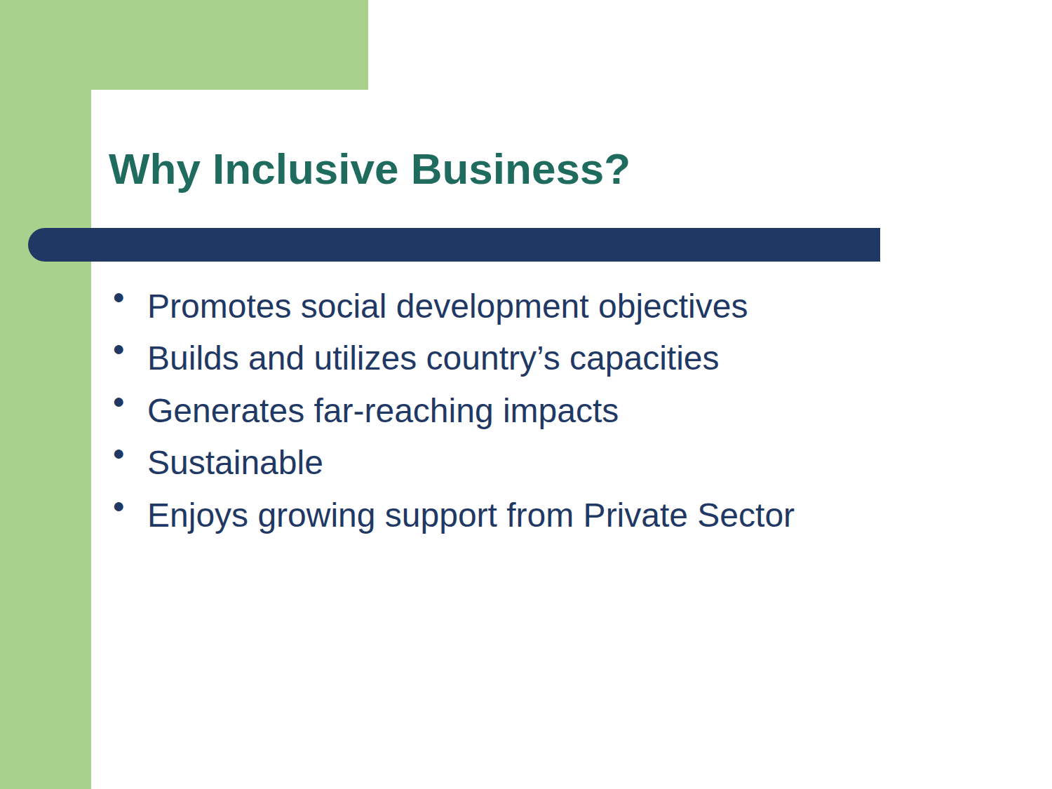Why Inclusive Business?
Promotes social development objectives
Builds and utilizes country’s capacities
Generates far-reaching impacts
Sustainable
Enjoys growing support from Private Sector